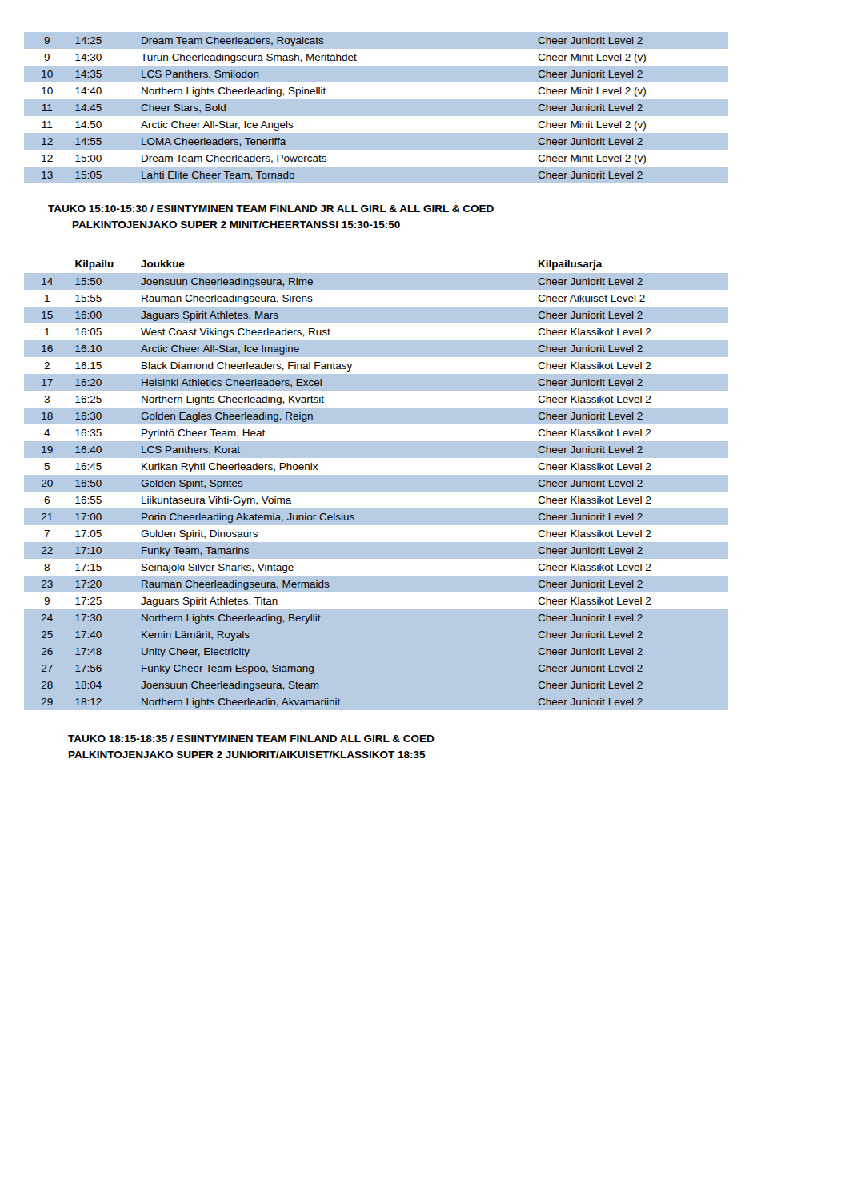| 9 | 14:25 | Dream Team Cheerleaders, Royalcats | Cheer Juniorit Level 2 |
| 9 | 14:30 | Turun Cheerleadingseura Smash, Meritähdet | Cheer Minit Level 2 (v) |
| 10 | 14:35 | LCS Panthers, Smilodon | Cheer Juniorit Level 2 |
| 10 | 14:40 | Northern Lights Cheerleading, Spinellit | Cheer Minit Level 2 (v) |
| 11 | 14:45 | Cheer Stars, Bold | Cheer Juniorit Level 2 |
| 11 | 14:50 | Arctic Cheer All-Star, Ice Angels | Cheer Minit Level 2 (v) |
| 12 | 14:55 | LOMA Cheerleaders, Teneriffa | Cheer Juniorit Level 2 |
| 12 | 15:00 | Dream Team Cheerleaders, Powercats | Cheer Minit Level 2 (v) |
| 13 | 15:05 | Lahti Elite Cheer Team, Tornado | Cheer Juniorit Level 2 |
TAUKO 15:10-15:30 / ESIINTYMINEN TEAM FINLAND JR ALL GIRL & ALL GIRL & COED
PALKINTOJENJAKO SUPER 2 MINIT/CHEERTANSSI 15:30-15:50
| | Kilpailu | Joukkue | Kilpailusarja |
| 14 | 15:50 | Joensuun Cheerleadingseura, Rime | Cheer Juniorit Level 2 |
| 1 | 15:55 | Rauman Cheerleadingseura, Sirens | Cheer Aikuiset Level 2 |
| 15 | 16:00 | Jaguars Spirit Athletes, Mars | Cheer Juniorit Level 2 |
| 1 | 16:05 | West Coast Vikings Cheerleaders, Rust | Cheer Klassikot Level 2 |
| 16 | 16:10 | Arctic Cheer All-Star, Ice Imagine | Cheer Juniorit Level 2 |
| 2 | 16:15 | Black Diamond Cheerleaders, Final Fantasy | Cheer Klassikot Level 2 |
| 17 | 16:20 | Helsinki Athletics Cheerleaders, Excel | Cheer Juniorit Level 2 |
| 3 | 16:25 | Northern Lights Cheerleading, Kvartsit | Cheer Klassikot Level 2 |
| 18 | 16:30 | Golden Eagles Cheerleading, Reign | Cheer Juniorit Level 2 |
| 4 | 16:35 | Pyrintö Cheer Team, Heat | Cheer Klassikot Level 2 |
| 19 | 16:40 | LCS Panthers, Korat | Cheer Juniorit Level 2 |
| 5 | 16:45 | Kurikan Ryhti Cheerleaders, Phoenix | Cheer Klassikot Level 2 |
| 20 | 16:50 | Golden Spirit, Sprites | Cheer Juniorit Level 2 |
| 6 | 16:55 | Liikuntaseura Vihti-Gym, Voima | Cheer Klassikot Level 2 |
| 21 | 17:00 | Porin Cheerleading Akatemia, Junior Celsius | Cheer Juniorit Level 2 |
| 7 | 17:05 | Golden Spirit, Dinosaurs | Cheer Klassikot Level 2 |
| 22 | 17:10 | Funky Team, Tamarins | Cheer Juniorit Level 2 |
| 8 | 17:15 | Seinäjoki Silver Sharks, Vintage | Cheer Klassikot Level 2 |
| 23 | 17:20 | Rauman Cheerleadingseura, Mermaids | Cheer Juniorit Level 2 |
| 9 | 17:25 | Jaguars Spirit Athletes, Titan | Cheer Klassikot Level 2 |
| 24 | 17:30 | Northern Lights Cheerleading, Beryllit | Cheer Juniorit Level 2 |
| 25 | 17:40 | Kemin Lämärit, Royals | Cheer Juniorit Level 2 |
| 26 | 17:48 | Unity Cheer, Electricity | Cheer Juniorit Level 2 |
| 27 | 17:56 | Funky Cheer Team Espoo, Siamang | Cheer Juniorit Level 2 |
| 28 | 18:04 | Joensuun Cheerleadingseura, Steam | Cheer Juniorit Level 2 |
| 29 | 18:12 | Northern Lights Cheerleadin, Akvamariinit | Cheer Juniorit Level 2 |
TAUKO 18:15-18:35 / ESIINTYMINEN TEAM FINLAND ALL GIRL & COED
PALKINTOJENJAKO SUPER 2 JUNIORIT/AIKUISET/KLASSIKOT 18:35